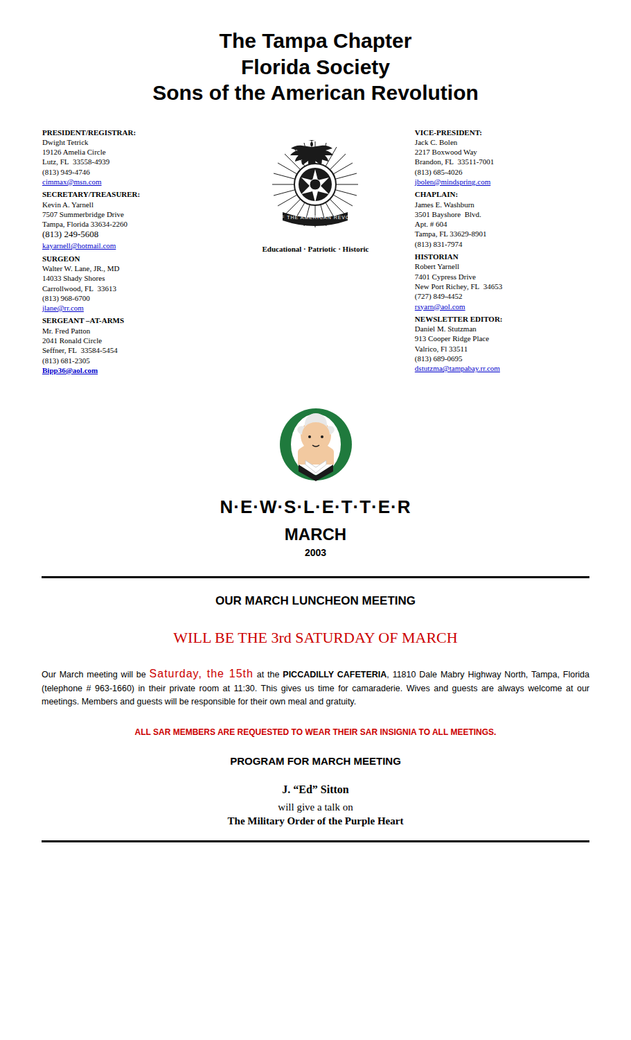The Tampa Chapter
Florida Society
Sons of the American Revolution
| PRESIDENT/REGISTRAR: Dwight Tetrick 19126 Amelia Circle Lutz, FL 33558-4939 (813) 949-4746 cimmax@msn.com SECRETARY/TREASURER: Kevin A. Yarnell 7507 Summerbridge Drive Tampa, Florida 33634-2260 (813) 249-5608 kayarnell@hotmail.com SURGEON Walter W. Lane, JR., MD 14033 Shady Shores Carrollwood, FL 33613 (813) 968-6700 jlane@rr.com SERGEANT –AT-ARMS Mr. Fred Patton 2041 Ronald Circle Seffner, FL 33584-5454 (813) 681-2305 Bipp36@aol.com | SONS OF THE AMERICAN REVOLUTION Educational · Patriotic · Historic | VICE-PRESIDENT: Jack C. Bolen 2217 Boxwood Way Brandon, FL 33511-7001 (813) 685-4026 jbolen@mindspring.com CHAPLAIN: James E. Washburn 3501 Bayshore Blvd. Apt. # 604 Tampa, FL 33629-8901 (813) 831-7974 HISTORIAN Robert Yarnell 7401 Cypress Drive New Port Richey, FL 34653 (727) 849-4452 rsyarn@aol.com NEWSLETTER EDITOR: Daniel M. Stutzman 913 Cooper Ridge Place Valrico, Fl 33511 (813) 689-0695 dstutzma@tampabay.rr.com |
N·E·W·S·L·E·T·T·E·R
MARCH
2003
OUR MARCH LUNCHEON MEETING
WILL BE THE 3rd SATURDAY OF MARCH
Our March meeting will be Saturday, the 15th at the PICCADILLY CAFETERIA, 11810 Dale Mabry Highway North, Tampa, Florida (telephone # 963-1660) in their private room at 11:30. This gives us time for camaraderie. Wives and guests are always welcome at our meetings. Members and guests will be responsible for their own meal and gratuity.
ALL SAR MEMBERS ARE REQUESTED TO WEAR THEIR SAR INSIGNIA TO ALL MEETINGS.
PROGRAM FOR MARCH MEETING
J. “Ed” Sitton
will give a talk on
The Military Order of the Purple Heart